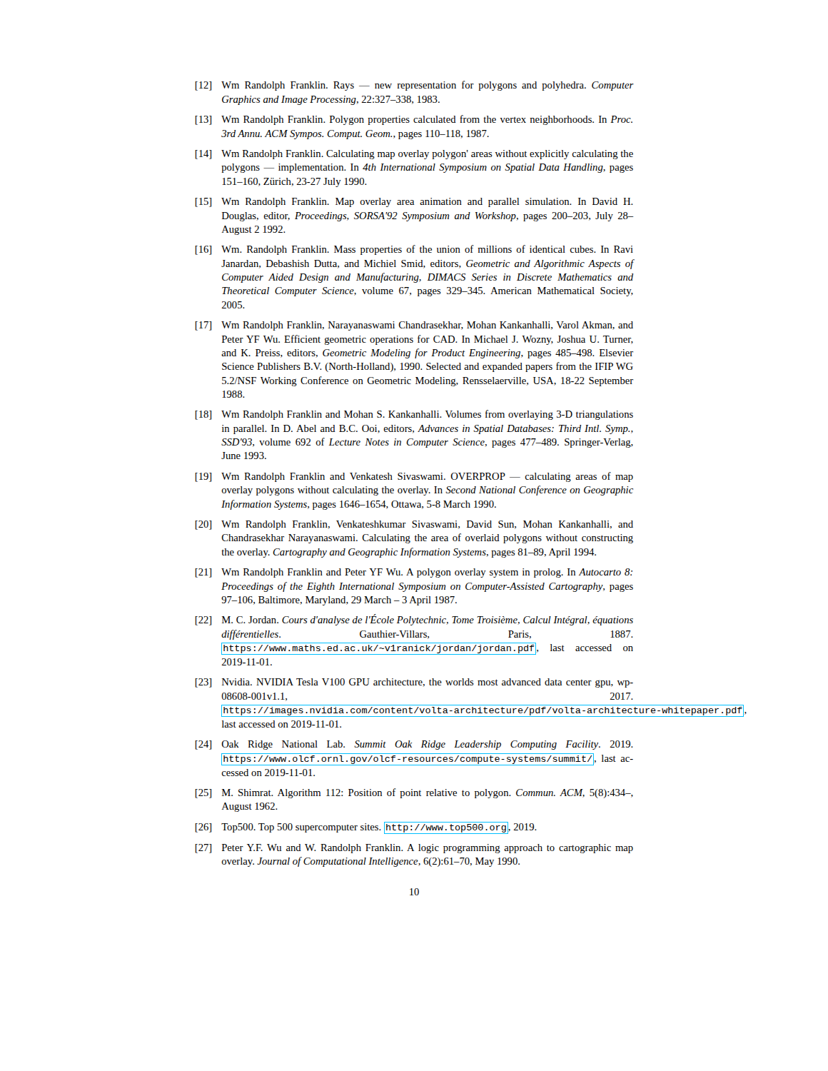[12] Wm Randolph Franklin. Rays — new representation for polygons and polyhedra. Computer Graphics and Image Processing, 22:327–338, 1983.
[13] Wm Randolph Franklin. Polygon properties calculated from the vertex neighborhoods. In Proc. 3rd Annu. ACM Sympos. Comput. Geom., pages 110–118, 1987.
[14] Wm Randolph Franklin. Calculating map overlay polygon' areas without explicitly calculating the polygons — implementation. In 4th International Symposium on Spatial Data Handling, pages 151–160, Zürich, 23-27 July 1990.
[15] Wm Randolph Franklin. Map overlay area animation and parallel simulation. In David H. Douglas, editor, Proceedings, SORSA'92 Symposium and Workshop, pages 200–203, July 28–August 2 1992.
[16] Wm. Randolph Franklin. Mass properties of the union of millions of identical cubes. In Ravi Janardan, Debashish Dutta, and Michiel Smid, editors, Geometric and Algorithmic Aspects of Computer Aided Design and Manufacturing, DIMACS Series in Discrete Mathematics and Theoretical Computer Science, volume 67, pages 329–345. American Mathematical Society, 2005.
[17] Wm Randolph Franklin, Narayanaswami Chandrasekhar, Mohan Kankanhalli, Varol Akman, and Peter YF Wu. Efficient geometric operations for CAD. In Michael J. Wozny, Joshua U. Turner, and K. Preiss, editors, Geometric Modeling for Product Engineering, pages 485–498. Elsevier Science Publishers B.V. (North-Holland), 1990. Selected and expanded papers from the IFIP WG 5.2/NSF Working Conference on Geometric Modeling, Rensselaerville, USA, 18-22 September 1988.
[18] Wm Randolph Franklin and Mohan S. Kankanhalli. Volumes from overlaying 3-D triangulations in parallel. In D. Abel and B.C. Ooi, editors, Advances in Spatial Databases: Third Intl. Symp., SSD'93, volume 692 of Lecture Notes in Computer Science, pages 477–489. Springer-Verlag, June 1993.
[19] Wm Randolph Franklin and Venkatesh Sivaswami. OVERPROP — calculating areas of map overlay polygons without calculating the overlay. In Second National Conference on Geographic Information Systems, pages 1646–1654, Ottawa, 5-8 March 1990.
[20] Wm Randolph Franklin, Venkateshkumar Sivaswami, David Sun, Mohan Kankanhalli, and Chandrasekhar Narayanaswami. Calculating the area of overlaid polygons without constructing the overlay. Cartography and Geographic Information Systems, pages 81–89, April 1994.
[21] Wm Randolph Franklin and Peter YF Wu. A polygon overlay system in prolog. In Autocarto 8: Proceedings of the Eighth International Symposium on Computer-Assisted Cartography, pages 97–106, Baltimore, Maryland, 29 March – 3 April 1987.
[22] M. C. Jordan. Cours d'analyse de l'École Polytechnic, Tome Troisième, Calcul Intégral, équations différentielles. Gauthier-Villars, Paris, 1887. https://www.maths.ed.ac.uk/~v1ranick/jordan/jordan.pdf, last accessed on 2019-11-01.
[23] Nvidia. NVIDIA Tesla V100 GPU architecture, the worlds most advanced data center gpu, wp-08608-001v1.1, 2017. https://images.nvidia.com/content/volta-architecture/pdf/volta-architecture-whitepaper.pdf, last accessed on 2019-11-01.
[24] Oak Ridge National Lab. Summit Oak Ridge Leadership Computing Facility. 2019. https://www.olcf.ornl.gov/olcf-resources/compute-systems/summit/, last accessed on 2019-11-01.
[25] M. Shimrat. Algorithm 112: Position of point relative to polygon. Commun. ACM, 5(8):434–, August 1962.
[26] Top500. Top 500 supercomputer sites. http://www.top500.org, 2019.
[27] Peter Y.F. Wu and W. Randolph Franklin. A logic programming approach to cartographic map overlay. Journal of Computational Intelligence, 6(2):61–70, May 1990.
10